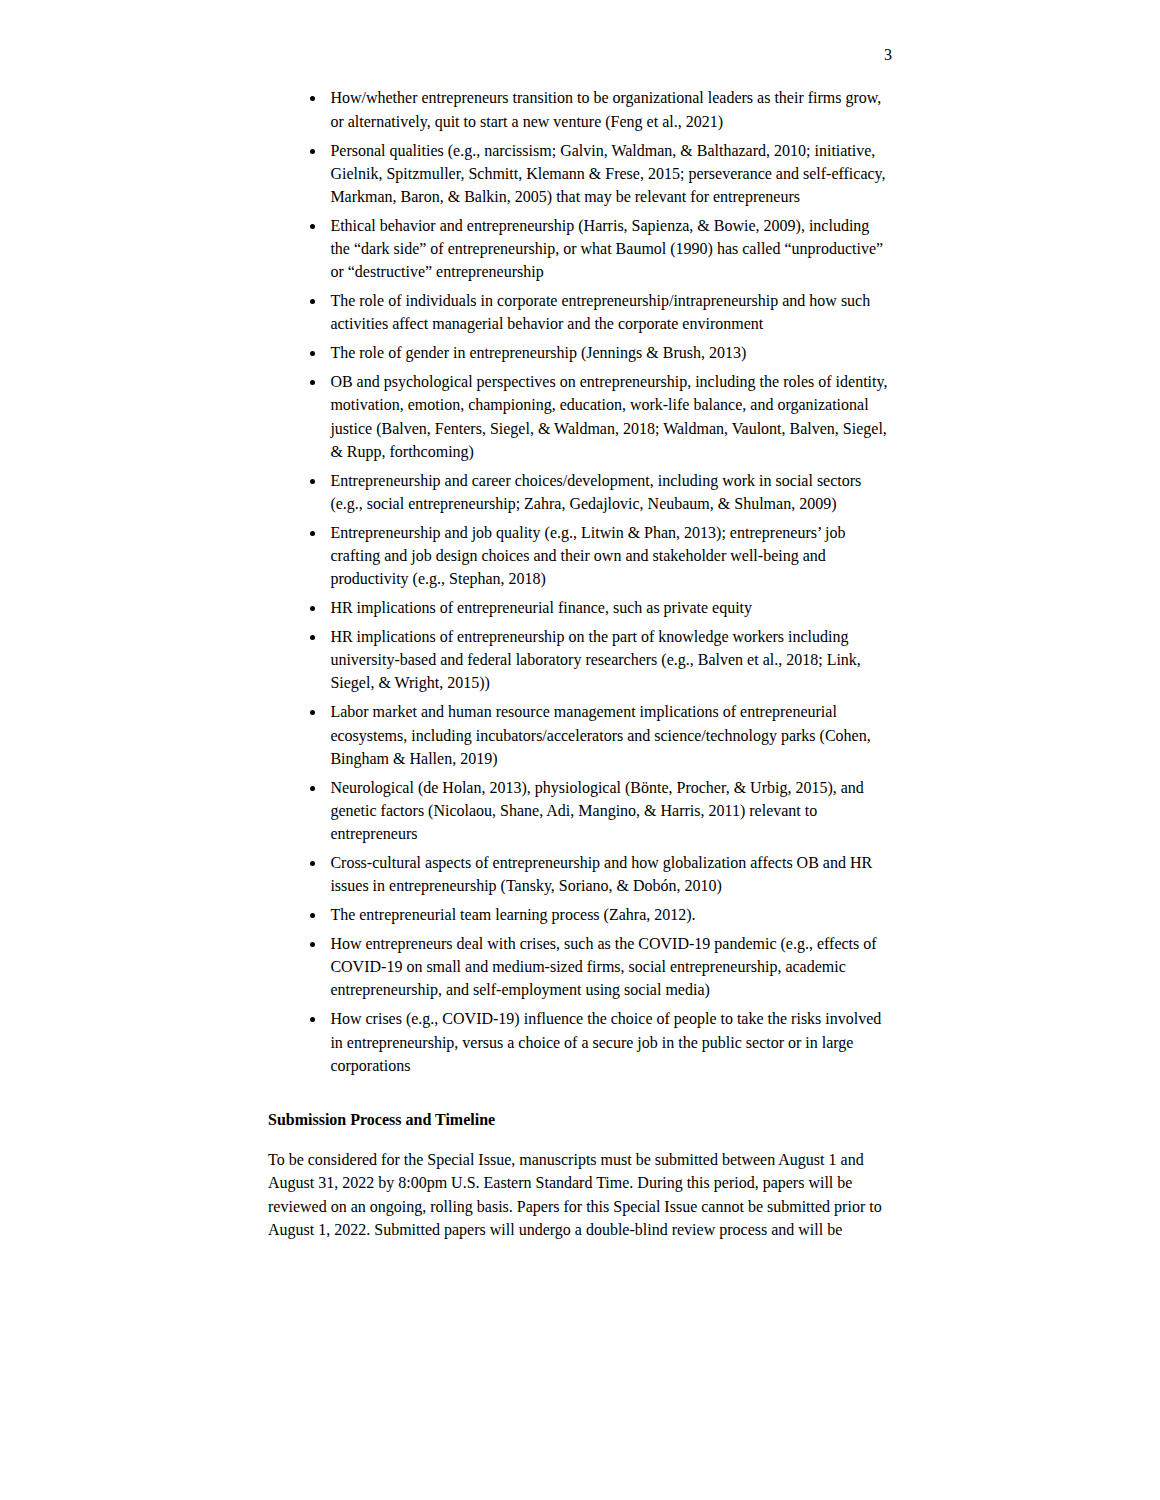3
How/whether entrepreneurs transition to be organizational leaders as their firms grow, or alternatively, quit to start a new venture (Feng et al., 2021)
Personal qualities (e.g., narcissism; Galvin, Waldman, & Balthazard, 2010; initiative, Gielnik, Spitzmuller, Schmitt, Klemann & Frese, 2015; perseverance and self-efficacy, Markman, Baron, & Balkin, 2005) that may be relevant for entrepreneurs
Ethical behavior and entrepreneurship (Harris, Sapienza, & Bowie, 2009), including the “dark side” of entrepreneurship, or what Baumol (1990) has called “unproductive” or “destructive” entrepreneurship
The role of individuals in corporate entrepreneurship/intrapreneurship and how such activities affect managerial behavior and the corporate environment
The role of gender in entrepreneurship (Jennings & Brush, 2013)
OB and psychological perspectives on entrepreneurship, including the roles of identity, motivation, emotion, championing, education, work-life balance, and organizational justice (Balven, Fenters, Siegel, & Waldman, 2018; Waldman, Vaulont, Balven, Siegel, & Rupp, forthcoming)
Entrepreneurship and career choices/development, including work in social sectors (e.g., social entrepreneurship; Zahra, Gedajlovic, Neubaum, & Shulman, 2009)
Entrepreneurship and job quality (e.g., Litwin & Phan, 2013); entrepreneurs’ job crafting and job design choices and their own and stakeholder well-being and productivity (e.g., Stephan, 2018)
HR implications of entrepreneurial finance, such as private equity
HR implications of entrepreneurship on the part of knowledge workers including university-based and federal laboratory researchers (e.g., Balven et al., 2018; Link, Siegel, & Wright, 2015))
Labor market and human resource management implications of entrepreneurial ecosystems, including incubators/accelerators and science/technology parks (Cohen, Bingham & Hallen, 2019)
Neurological (de Holan, 2013), physiological (Bönte, Procher, & Urbig, 2015), and genetic factors (Nicolaou, Shane, Adi, Mangino, & Harris, 2011) relevant to entrepreneurs
Cross-cultural aspects of entrepreneurship and how globalization affects OB and HR issues in entrepreneurship (Tansky, Soriano, & Dobón, 2010)
The entrepreneurial team learning process (Zahra, 2012).
How entrepreneurs deal with crises, such as the COVID-19 pandemic (e.g., effects of COVID-19 on small and medium-sized firms, social entrepreneurship, academic entrepreneurship, and self-employment using social media)
How crises (e.g., COVID-19) influence the choice of people to take the risks involved in entrepreneurship, versus a choice of a secure job in the public sector or in large corporations
Submission Process and Timeline
To be considered for the Special Issue, manuscripts must be submitted between August 1 and August 31, 2022 by 8:00pm U.S. Eastern Standard Time. During this period, papers will be reviewed on an ongoing, rolling basis. Papers for this Special Issue cannot be submitted prior to August 1, 2022. Submitted papers will undergo a double-blind review process and will be